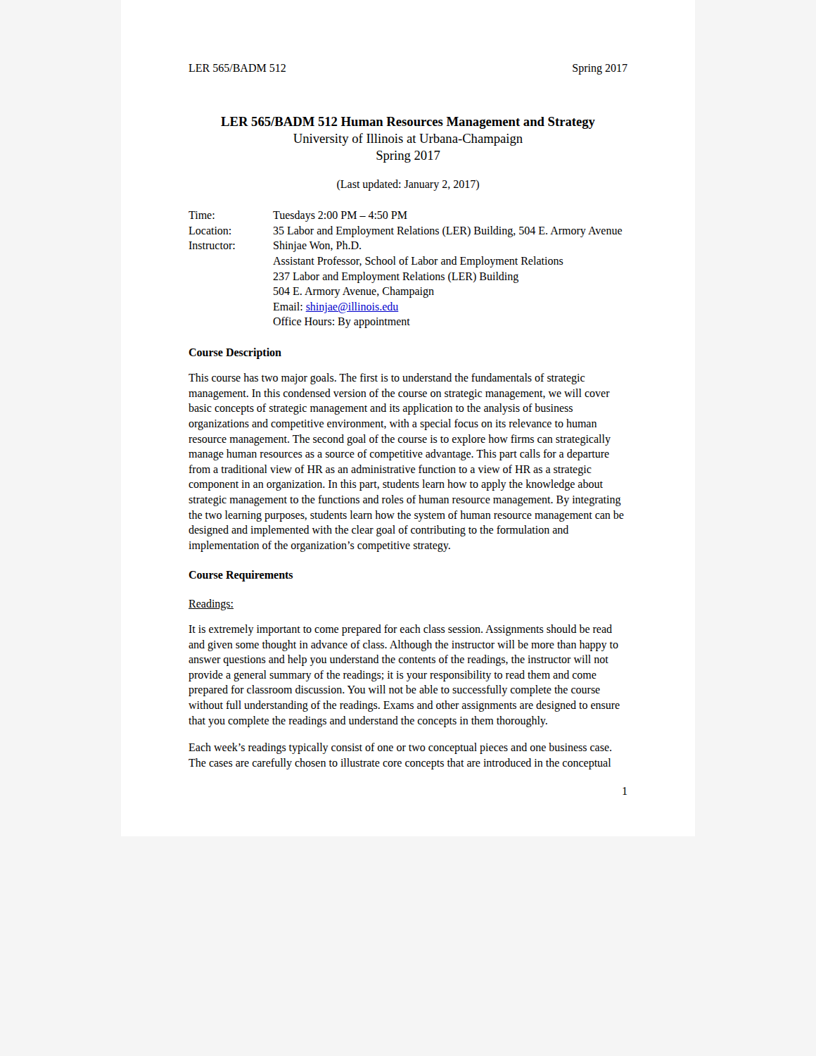LER 565/BADM 512 Spring 2017
LER 565/BADM 512 Human Resources Management and Strategy
University of Illinois at Urbana-Champaign
Spring 2017
(Last updated: January 2, 2017)
| Time: | Tuesdays 2:00 PM – 4:50 PM |
| Location: | 35 Labor and Employment Relations (LER) Building, 504 E. Armory Avenue |
| Instructor: | Shinjae Won, Ph.D. |
| | Assistant Professor, School of Labor and Employment Relations |
| | 237 Labor and Employment Relations (LER) Building |
| | 504 E. Armory Avenue, Champaign |
| | Email: shinjae@illinois.edu |
| | Office Hours: By appointment |
Course Description
This course has two major goals. The first is to understand the fundamentals of strategic management. In this condensed version of the course on strategic management, we will cover basic concepts of strategic management and its application to the analysis of business organizations and competitive environment, with a special focus on its relevance to human resource management. The second goal of the course is to explore how firms can strategically manage human resources as a source of competitive advantage. This part calls for a departure from a traditional view of HR as an administrative function to a view of HR as a strategic component in an organization. In this part, students learn how to apply the knowledge about strategic management to the functions and roles of human resource management. By integrating the two learning purposes, students learn how the system of human resource management can be designed and implemented with the clear goal of contributing to the formulation and implementation of the organization’s competitive strategy.
Course Requirements
Readings:
It is extremely important to come prepared for each class session. Assignments should be read and given some thought in advance of class. Although the instructor will be more than happy to answer questions and help you understand the contents of the readings, the instructor will not provide a general summary of the readings; it is your responsibility to read them and come prepared for classroom discussion. You will not be able to successfully complete the course without full understanding of the readings. Exams and other assignments are designed to ensure that you complete the readings and understand the concepts in them thoroughly.
Each week’s readings typically consist of one or two conceptual pieces and one business case. The cases are carefully chosen to illustrate core concepts that are introduced in the conceptual
1